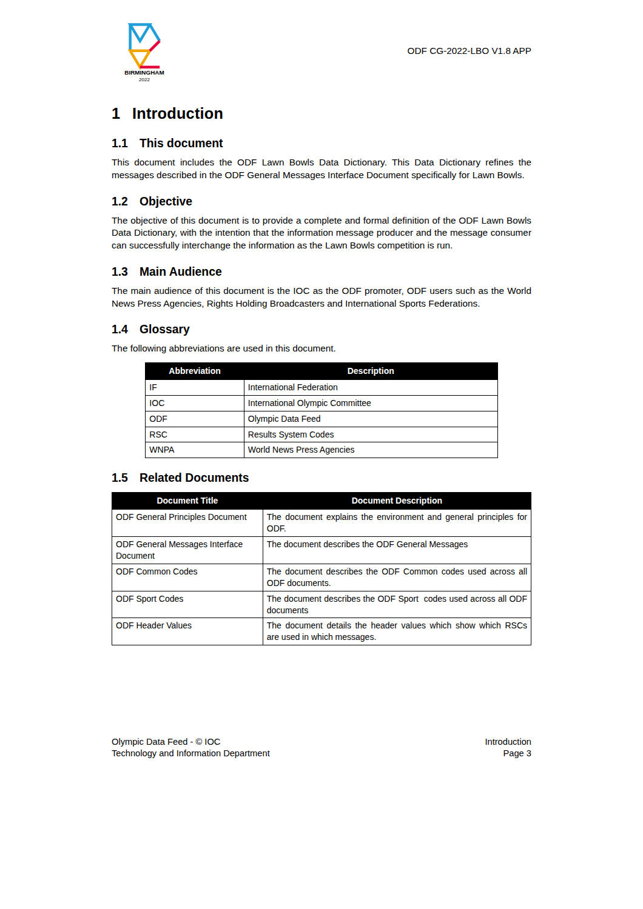BIRMINGHAM 2022
ODF CG-2022-LBO V1.8 APP
1 Introduction
1.1 This document
This document includes the ODF Lawn Bowls Data Dictionary. This Data Dictionary refines the messages described in the ODF General Messages Interface Document specifically for Lawn Bowls.
1.2 Objective
The objective of this document is to provide a complete and formal definition of the ODF Lawn Bowls Data Dictionary, with the intention that the information message producer and the message consumer can successfully interchange the information as the Lawn Bowls competition is run.
1.3 Main Audience
The main audience of this document is the IOC as the ODF promoter, ODF users such as the World News Press Agencies, Rights Holding Broadcasters and International Sports Federations.
1.4 Glossary
The following abbreviations are used in this document.
| Abbreviation | Description |
| --- | --- |
| IF | International Federation |
| IOC | International Olympic Committee |
| ODF | Olympic Data Feed |
| RSC | Results System Codes |
| WNPA | World News Press Agencies |
1.5 Related Documents
| Document Title | Document Description |
| --- | --- |
| ODF General Principles Document | The document explains the environment and general principles for ODF. |
| ODF General Messages Interface Document | The document describes the ODF General Messages |
| ODF Common Codes | The document describes the ODF Common codes used across all ODF documents. |
| ODF Sport Codes | The document describes the ODF Sport codes used across all ODF documents |
| ODF Header Values | The document details the header values which show which RSCs are used in which messages. |
Olympic Data Feed - © IOC
Technology and Information Department
Introduction
Page 3